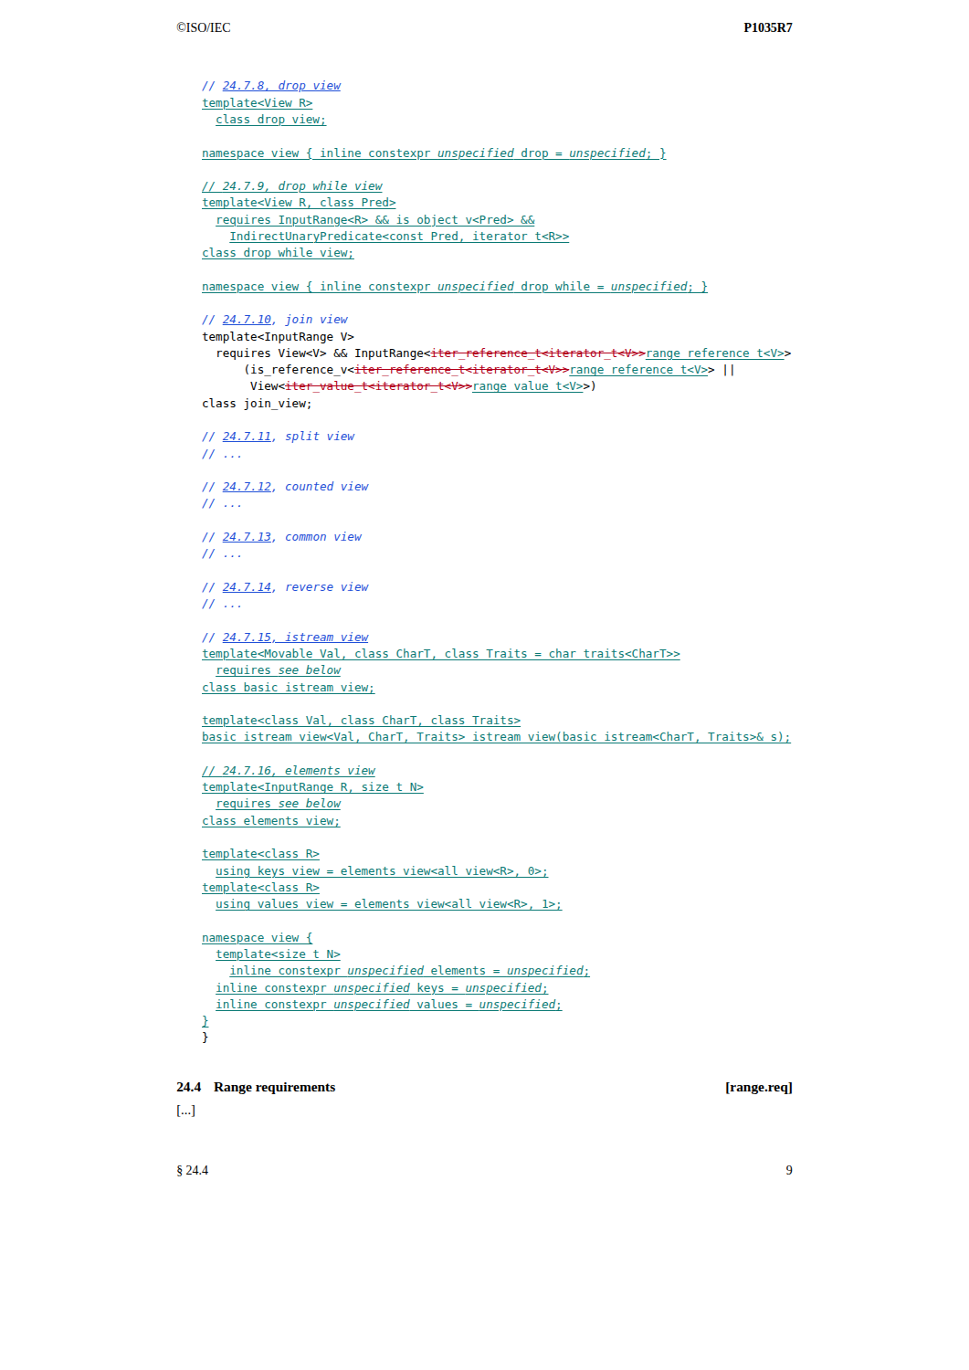©ISO/IEC
P1035R7
// 24.7.8, drop view
template<View R>
  class drop_view;

namespace view { inline constexpr unspecified drop = unspecified; }

// 24.7.9, drop while view
template<View R, class Pred>
  requires InputRange<R> && is_object_v<Pred> &&
    IndirectUnaryPredicate<const Pred, iterator_t<R>>
class drop_while_view;

namespace view { inline constexpr unspecified drop_while = unspecified; }

// 24.7.10, join view
template<InputRange V>
  requires View<V> && InputRange<iter_reference_t<iterator_t<V>>range_reference_t<V>> &&
      (is_reference_v<iter_reference_t<iterator_t<V>>range_reference_t<V>> ||
       View<iter_value_t<iterator_t<V>>range_value_t<V>>)
class join_view;

// 24.7.11, split view
// ...

// 24.7.12, counted view
// ...

// 24.7.13, common view
// ...

// 24.7.14, reverse view
// ...

// 24.7.15, istream view
template<Movable Val, class CharT, class Traits = char_traits<CharT>>
  requires see below
class basic_istream_view;

template<class Val, class CharT, class Traits>
basic_istream_view<Val, CharT, Traits> istream_view(basic_istream<CharT, Traits>& s);

// 24.7.16, elements view
template<InputRange R, size_t N>
  requires see below
class elements_view;

template<class R>
  using keys_view = elements_view<all_view<R>, 0>;
template<class R>
  using values_view = elements_view<all_view<R>, 1>;

namespace view {
  template<size_t N>
    inline constexpr unspecified elements = unspecified;
  inline constexpr unspecified keys = unspecified;
  inline constexpr unspecified values = unspecified;
}
}
24.4 Range requirements [range.req]
[...]
§ 24.4
9